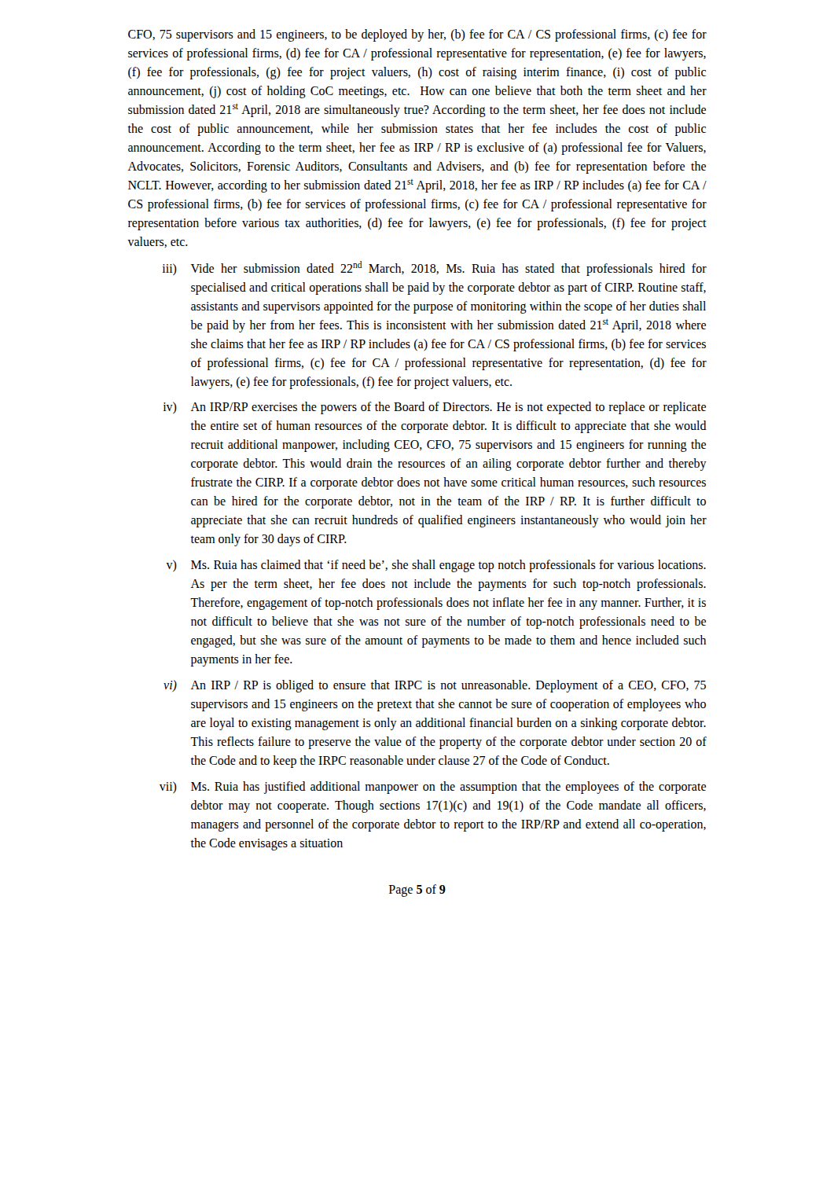CFO, 75 supervisors and 15 engineers, to be deployed by her, (b) fee for CA / CS professional firms, (c) fee for services of professional firms, (d) fee for CA / professional representative for representation, (e) fee for lawyers, (f) fee for professionals, (g) fee for project valuers, (h) cost of raising interim finance, (i) cost of public announcement, (j) cost of holding CoC meetings, etc. How can one believe that both the term sheet and her submission dated 21st April, 2018 are simultaneously true? According to the term sheet, her fee does not include the cost of public announcement, while her submission states that her fee includes the cost of public announcement. According to the term sheet, her fee as IRP / RP is exclusive of (a) professional fee for Valuers, Advocates, Solicitors, Forensic Auditors, Consultants and Advisers, and (b) fee for representation before the NCLT. However, according to her submission dated 21st April, 2018, her fee as IRP / RP includes (a) fee for CA / CS professional firms, (b) fee for services of professional firms, (c) fee for CA / professional representative for representation before various tax authorities, (d) fee for lawyers, (e) fee for professionals, (f) fee for project valuers, etc.
iii) Vide her submission dated 22nd March, 2018, Ms. Ruia has stated that professionals hired for specialised and critical operations shall be paid by the corporate debtor as part of CIRP. Routine staff, assistants and supervisors appointed for the purpose of monitoring within the scope of her duties shall be paid by her from her fees. This is inconsistent with her submission dated 21st April, 2018 where she claims that her fee as IRP / RP includes (a) fee for CA / CS professional firms, (b) fee for services of professional firms, (c) fee for CA / professional representative for representation, (d) fee for lawyers, (e) fee for professionals, (f) fee for project valuers, etc.
iv) An IRP/RP exercises the powers of the Board of Directors. He is not expected to replace or replicate the entire set of human resources of the corporate debtor. It is difficult to appreciate that she would recruit additional manpower, including CEO, CFO, 75 supervisors and 15 engineers for running the corporate debtor. This would drain the resources of an ailing corporate debtor further and thereby frustrate the CIRP. If a corporate debtor does not have some critical human resources, such resources can be hired for the corporate debtor, not in the team of the IRP / RP. It is further difficult to appreciate that she can recruit hundreds of qualified engineers instantaneously who would join her team only for 30 days of CIRP.
v) Ms. Ruia has claimed that ‘if need be’, she shall engage top notch professionals for various locations. As per the term sheet, her fee does not include the payments for such top-notch professionals. Therefore, engagement of top-notch professionals does not inflate her fee in any manner. Further, it is not difficult to believe that she was not sure of the number of top-notch professionals need to be engaged, but she was sure of the amount of payments to be made to them and hence included such payments in her fee.
vi) An IRP / RP is obliged to ensure that IRPC is not unreasonable. Deployment of a CEO, CFO, 75 supervisors and 15 engineers on the pretext that she cannot be sure of cooperation of employees who are loyal to existing management is only an additional financial burden on a sinking corporate debtor. This reflects failure to preserve the value of the property of the corporate debtor under section 20 of the Code and to keep the IRPC reasonable under clause 27 of the Code of Conduct.
vii) Ms. Ruia has justified additional manpower on the assumption that the employees of the corporate debtor may not cooperate. Though sections 17(1)(c) and 19(1) of the Code mandate all officers, managers and personnel of the corporate debtor to report to the IRP/RP and extend all co-operation, the Code envisages a situation
Page 5 of 9